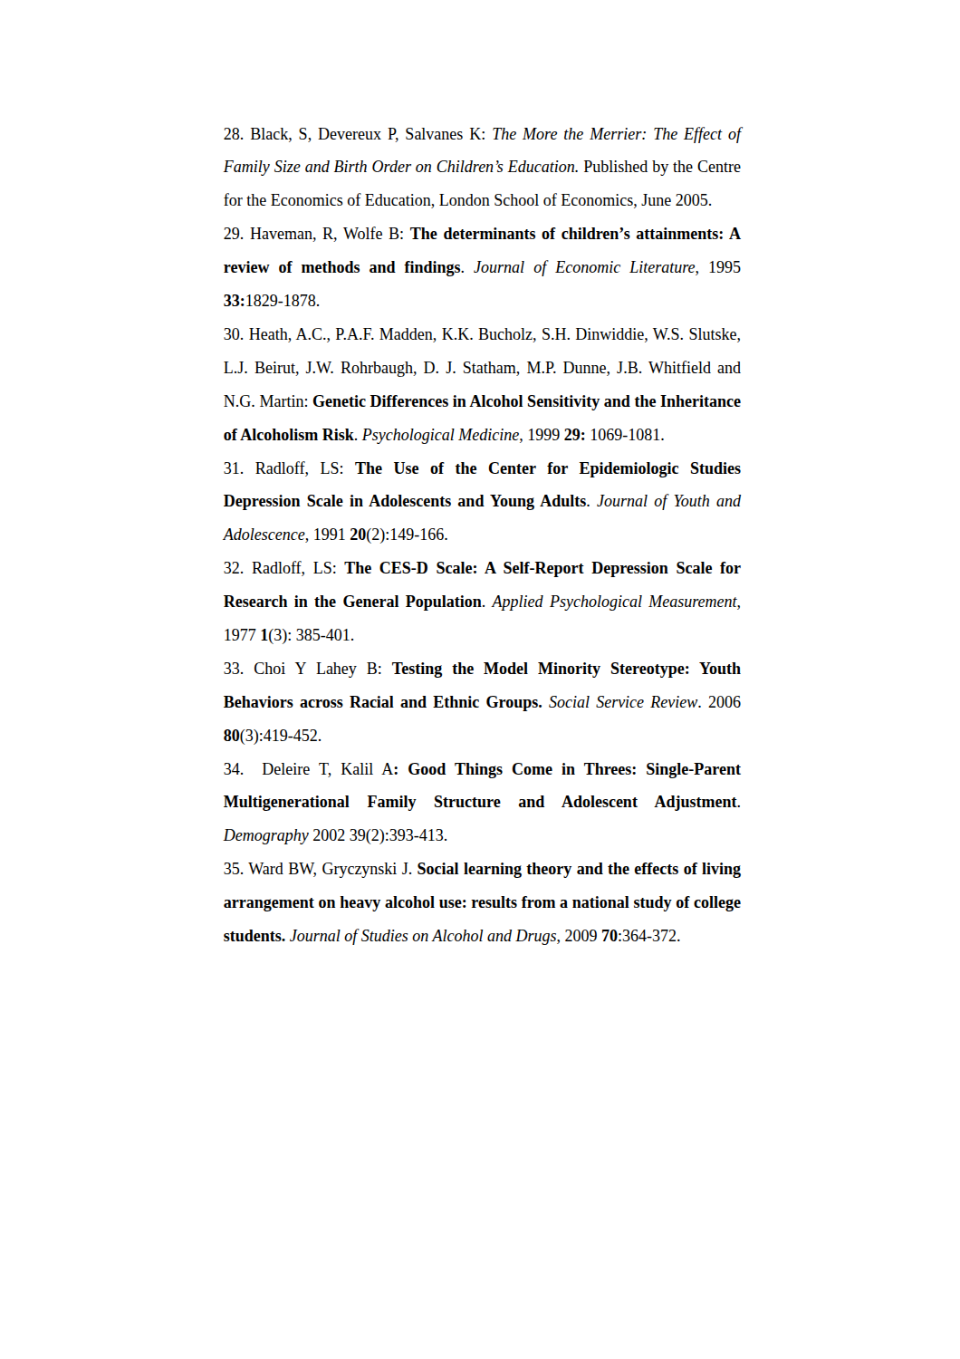28. Black, S, Devereux P, Salvanes K: The More the Merrier: The Effect of Family Size and Birth Order on Children’s Education. Published by the Centre for the Economics of Education, London School of Economics, June 2005.
29. Haveman, R, Wolfe B: The determinants of children’s attainments: A review of methods and findings. Journal of Economic Literature, 1995 33: 1829-1878.
30. Heath, A.C., P.A.F. Madden, K.K. Bucholz, S.H. Dinwiddie, W.S. Slutske, L.J. Beirut, J.W. Rohrbaugh, D. J. Statham, M.P. Dunne, J.B. Whitfield and N.G. Martin: Genetic Differences in Alcohol Sensitivity and the Inheritance of Alcoholism Risk. Psychological Medicine, 1999 29: 1069-1081.
31. Radloff, LS: The Use of the Center for Epidemiologic Studies Depression Scale in Adolescents and Young Adults. Journal of Youth and Adolescence, 1991 20(2):149-166.
32. Radloff, LS: The CES-D Scale: A Self-Report Depression Scale for Research in the General Population. Applied Psychological Measurement, 1977 1(3): 385-401.
33. Choi Y Lahey B: Testing the Model Minority Stereotype: Youth Behaviors across Racial and Ethnic Groups. Social Service Review. 2006 80(3):419-452.
34. Deleire T, Kalil A: Good Things Come in Threes: Single-Parent Multigenerational Family Structure and Adolescent Adjustment. Demography 2002 39(2):393-413.
35. Ward BW, Gryczynski J. Social learning theory and the effects of living arrangement on heavy alcohol use: results from a national study of college students. Journal of Studies on Alcohol and Drugs, 2009 70:364-372.